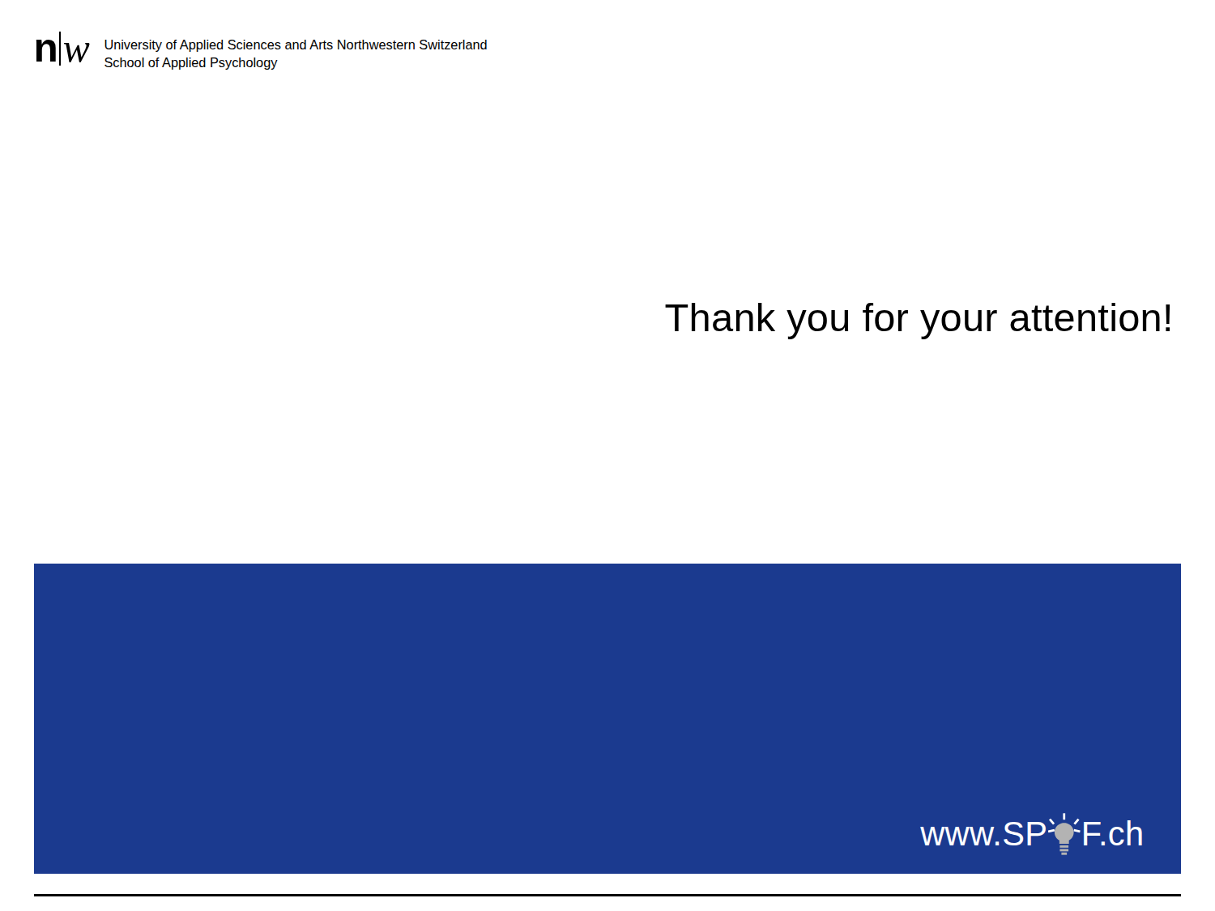n w
University of Applied Sciences and Arts Northwestern Switzerland
School of Applied Psychology
Thank you for your attention!
www.SP F.ch